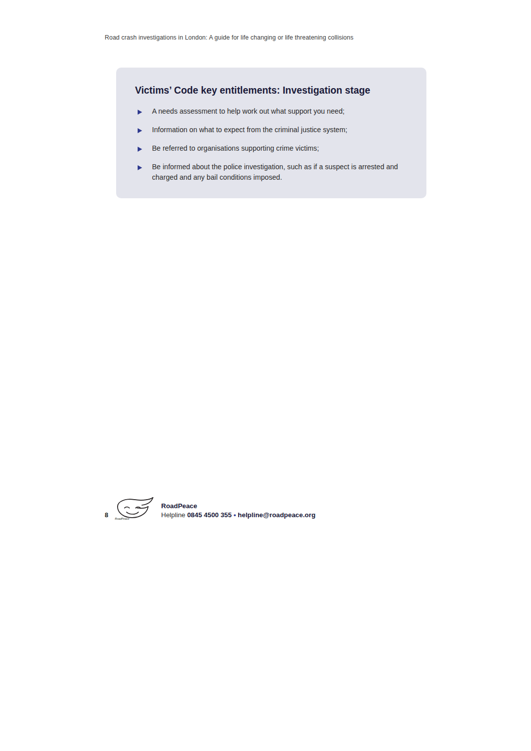Road crash investigations in London: A guide for life changing or life threatening collisions
Victims’ Code key entitlements: Investigation stage
A needs assessment to help work out what support you need;
Information on what to expect from the criminal justice system;
Be referred to organisations supporting crime victims;
Be informed about the police investigation, such as if a suspect is arrested and charged and any bail conditions imposed.
8
RoadPeace
RoadPeace Helpline 0845 4500 355•helpline@roadpeace.org